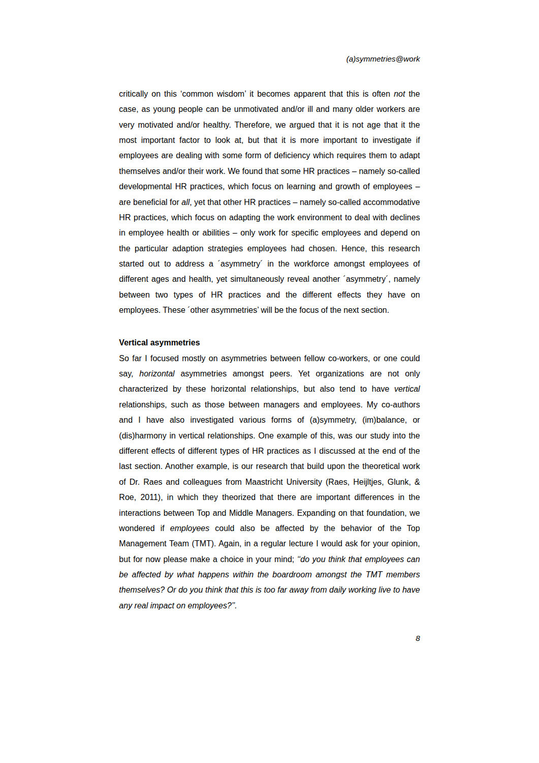(a)symmetries@work
critically on this ‘common wisdom’ it becomes apparent that this is often not the case, as young people can be unmotivated and/or ill and many older workers are very motivated and/or healthy. Therefore, we argued that it is not age that it the most important factor to look at, but that it is more important to investigate if employees are dealing with some form of deficiency which requires them to adapt themselves and/or their work. We found that some HR practices – namely so-called developmental HR practices, which focus on learning and growth of employees – are beneficial for all, yet that other HR practices – namely so-called accommodative HR practices, which focus on adapting the work environment to deal with declines in employee health or abilities – only work for specific employees and depend on the particular adaption strategies employees had chosen. Hence, this research started out to address a ´asymmetry´ in the workforce amongst employees of different ages and health, yet simultaneously reveal another ´asymmetry´, namely between two types of HR practices and the different effects they have on employees. These ´other asymmetries’ will be the focus of the next section.
Vertical asymmetries
So far I focused mostly on asymmetries between fellow co-workers, or one could say, horizontal asymmetries amongst peers. Yet organizations are not only characterized by these horizontal relationships, but also tend to have vertical relationships, such as those between managers and employees. My co-authors and I have also investigated various forms of (a)symmetry, (im)balance, or (dis)harmony in vertical relationships. One example of this, was our study into the different effects of different types of HR practices as I discussed at the end of the last section. Another example, is our research that build upon the theoretical work of Dr. Raes and colleagues from Maastricht University (Raes, Heijltjes, Glunk, & Roe, 2011), in which they theorized that there are important differences in the interactions between Top and Middle Managers. Expanding on that foundation, we wondered if employees could also be affected by the behavior of the Top Management Team (TMT). Again, in a regular lecture I would ask for your opinion, but for now please make a choice in your mind; ‘‘do you think that employees can be affected by what happens within the boardroom amongst the TMT members themselves? Or do you think that this is too far away from daily working live to have any real impact on employees?’’.
8